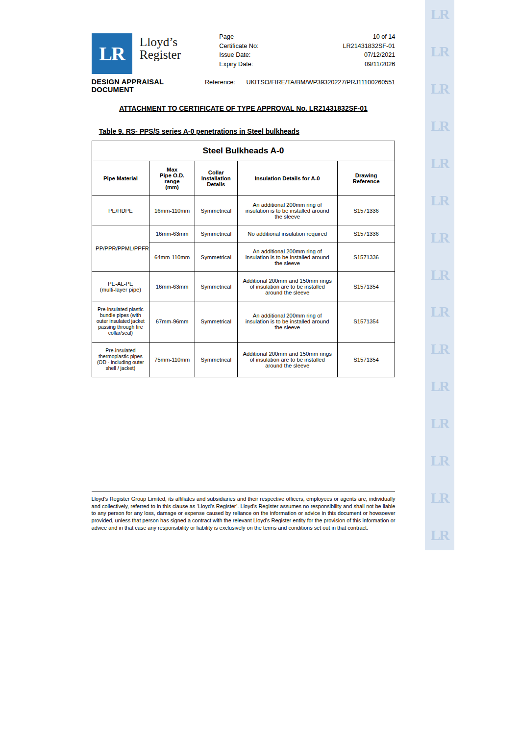LR LR LR LR LR LR LR LR LR LR LR LR LR LR LR
LR
Lloyd’s
Register
Page 10 of 14
Certificate No: LR21431832SF-01
Issue Date: 07/12/2021
Expiry Date: 09/11/2026
DESIGN APPRAISAL DOCUMENT
Reference: UKITSO/FIRE/TA/BM/WP39320227/PRJ11100260551
ATTACHMENT TO CERTIFICATE OF TYPE APPROVAL No. LR21431832SF-01
Table 9. RS- PPS/S series A-0 penetrations in Steel bulkheads
Steel Bulkheads A-0
| Pipe Material | Max Pipe O.D. range (mm) | Collar Installation Details | Insulation Details for A-0 | Drawing Reference |
| --- | --- | --- | --- | --- |
| PE/HDPE | 16mm-110mm | Symmetrical | An additional 200mm ring of insulation is to be installed around the sleeve | S1571336 |
| PP/PPR/PPML/PPFR | 16mm-63mm | Symmetrical | No additional insulation required | S1571336 |
| 64mm-110mm | Symmetrical | An additional 200mm ring of insulation is to be installed around the sleeve | S1571336 |
| PE-AL-PE (multi-layer pipe) | 16mm-63mm | Symmetrical | Additional 200mm and 150mm rings of insulation are to be installed around the sleeve | S1571354 |
| Pre-insulated plastic bundle pipes (with outer insulated jacket passing through fire collar/seal) | 67mm-96mm | Symmetrical | An additional 200mm ring of insulation is to be installed around the sleeve | S1571354 |
| Pre-insulated thermoplastic pipes (OD - including outer shell / jacket) | 75mm-110mm | Symmetrical | Additional 200mm and 150mm rings of insulation are to be installed around the sleeve | S1571354 |
Lloyd's Register Group Limited, its affiliates and subsidiaries and their respective officers, employees or agents are, individually and collectively, referred to in this clause as ‘Lloyd's Register’. Lloyd's Register assumes no responsibility and shall not be liable to any person for any loss, damage or expense caused by reliance on the information or advice in this document or howsoever provided, unless that person has signed a contract with the relevant Lloyd's Register entity for the provision of this information or advice and in that case any responsibility or liability is exclusively on the terms and conditions set out in that contract.